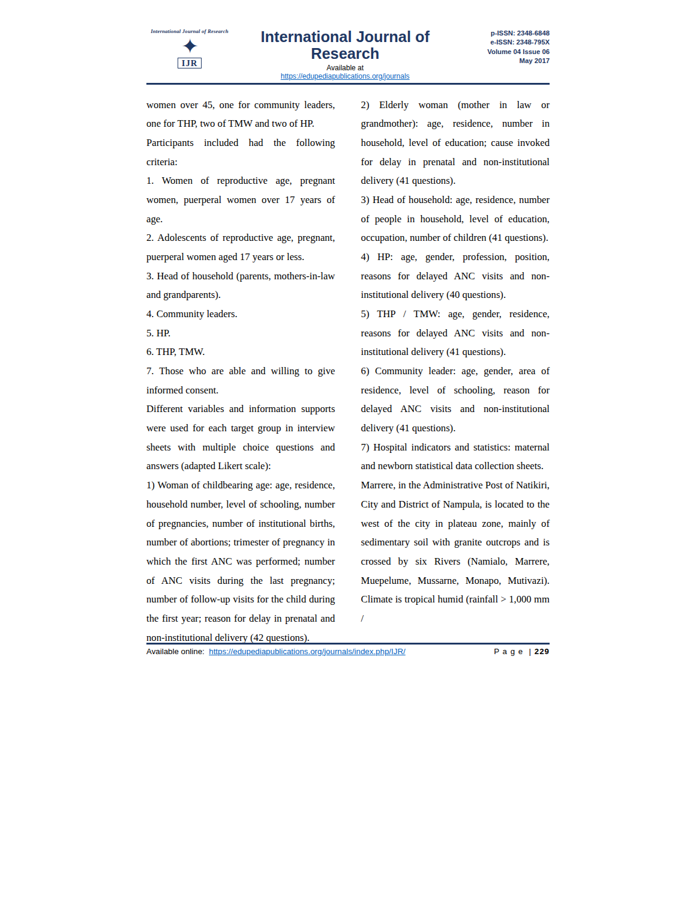International Journal of Research
✦
IJR
International Journal of Research
Available at
https://edupediapublications.org/journals
p-ISSN: 2348-6848
e-ISSN: 2348-795X
Volume 04 Issue 06
May 2017
women over 45, one for community leaders, one for THP, two of TMW and two of HP.
Participants included had the following criteria:
1. Women of reproductive age, pregnant women, puerperal women over 17 years of age.
2. Adolescents of reproductive age, pregnant, puerperal women aged 17 years or less.
3. Head of household (parents, mothers-in-law and grandparents).
4. Community leaders.
5. HP.
6. THP, TMW.
7. Those who are able and willing to give informed consent.
Different variables and information supports were used for each target group in interview sheets with multiple choice questions and answers (adapted Likert scale):
1) Woman of childbearing age: age, residence, household number, level of schooling, number of pregnancies, number of institutional births, number of abortions; trimester of pregnancy in which the first ANC was performed; number of ANC visits during the last pregnancy; number of follow-up visits for the child during the first year; reason for delay in prenatal and non-institutional delivery (42 questions).
2) Elderly woman (mother in law or grandmother): age, residence, number in household, level of education; cause invoked for delay in prenatal and non-institutional delivery (41 questions).
3) Head of household: age, residence, number of people in household, level of education, occupation, number of children (41 questions).
4) HP: age, gender, profession, position, reasons for delayed ANC visits and non-institutional delivery (40 questions).
5) THP / TMW: age, gender, residence, reasons for delayed ANC visits and non-institutional delivery (41 questions).
6) Community leader: age, gender, area of residence, level of schooling, reason for delayed ANC visits and non-institutional delivery (41 questions).
7) Hospital indicators and statistics: maternal and newborn statistical data collection sheets.
Marrere, in the Administrative Post of Natikiri, City and District of Nampula, is located to the west of the city in plateau zone, mainly of sedimentary soil with granite outcrops and is crossed by six Rivers (Namialo, Marrere, Muepelume, Mussarne, Monapo, Mutivazi). Climate is tropical humid (rainfall > 1,000 mm /
Available online: https://edupediapublications.org/journals/index.php/IJR/
P a g e | 229